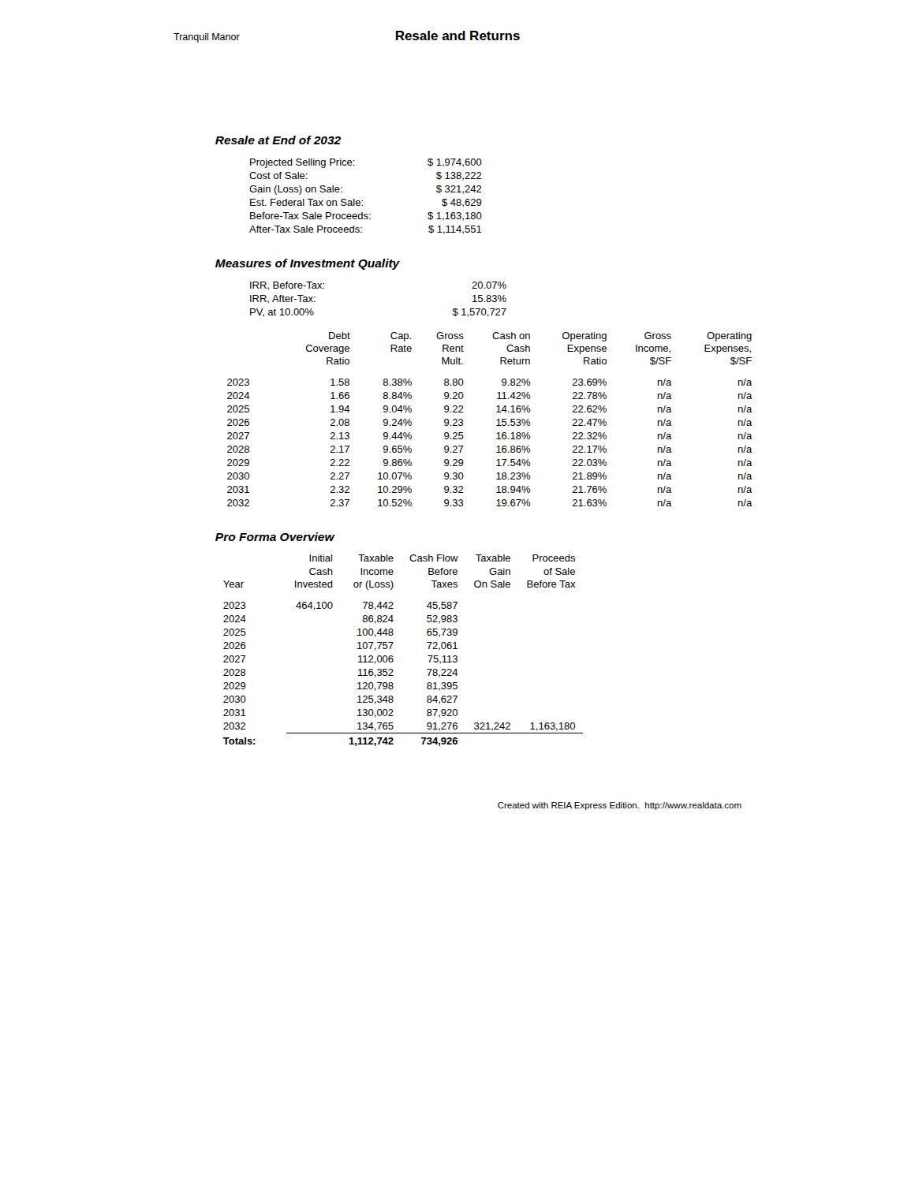Tranquil Manor
Resale and Returns
Resale at End of 2032
| Projected Selling Price: | $ 1,974,600 |
| Cost of Sale: | $ 138,222 |
| Gain (Loss) on Sale: | $ 321,242 |
| Est. Federal Tax on Sale: | $ 48,629 |
| Before-Tax Sale Proceeds: | $ 1,163,180 |
| After-Tax Sale Proceeds: | $ 1,114,551 |
Measures of Investment Quality
| IRR, Before-Tax: | 20.07% |
| IRR, After-Tax: | 15.83% |
| PV, at 10.00% | $ 1,570,727 |
| | Debt | Cap. | Gross | Cash on | Operating | Gross | Operating |
| --- | --- | --- | --- | --- | --- | --- | --- |
| | Coverage | Rate | Rent | Cash | Expense | Income, | Expenses, |
| | Ratio | | Mult. | Return | Ratio | $/SF | $/SF |
| 2023 | 1.58 | 8.38% | 8.80 | 9.82% | 23.69% | n/a | n/a |
| 2024 | 1.66 | 8.84% | 9.20 | 11.42% | 22.78% | n/a | n/a |
| 2025 | 1.94 | 9.04% | 9.22 | 14.16% | 22.62% | n/a | n/a |
| 2026 | 2.08 | 9.24% | 9.23 | 15.53% | 22.47% | n/a | n/a |
| 2027 | 2.13 | 9.44% | 9.25 | 16.18% | 22.32% | n/a | n/a |
| 2028 | 2.17 | 9.65% | 9.27 | 16.86% | 22.17% | n/a | n/a |
| 2029 | 2.22 | 9.86% | 9.29 | 17.54% | 22.03% | n/a | n/a |
| 2030 | 2.27 | 10.07% | 9.30 | 18.23% | 21.89% | n/a | n/a |
| 2031 | 2.32 | 10.29% | 9.32 | 18.94% | 21.76% | n/a | n/a |
| 2032 | 2.37 | 10.52% | 9.33 | 19.67% | 21.63% | n/a | n/a |
Pro Forma Overview
| | Initial | Taxable | Cash Flow | Taxable | Proceeds |
| --- | --- | --- | --- | --- | --- |
| | Cash | Income | Before | Gain | of Sale |
| Year | Invested | or (Loss) | Taxes | On Sale | Before Tax |
| 2023 | 464,100 | 78,442 | 45,587 | | |
| 2024 | | 86,824 | 52,983 | | |
| 2025 | | 100,448 | 65,739 | | |
| 2026 | | 107,757 | 72,061 | | |
| 2027 | | 112,006 | 75,113 | | |
| 2028 | | 116,352 | 78,224 | | |
| 2029 | | 120,798 | 81,395 | | |
| 2030 | | 125,348 | 84,627 | | |
| 2031 | | 130,002 | 87,920 | | |
| 2032 | | 134,765 | 91,276 | 321,242 | 1,163,180 |
| Totals: | | 1,112,742 | 734,926 | | |
Created with REIA Express Edition. http://www.realdata.com